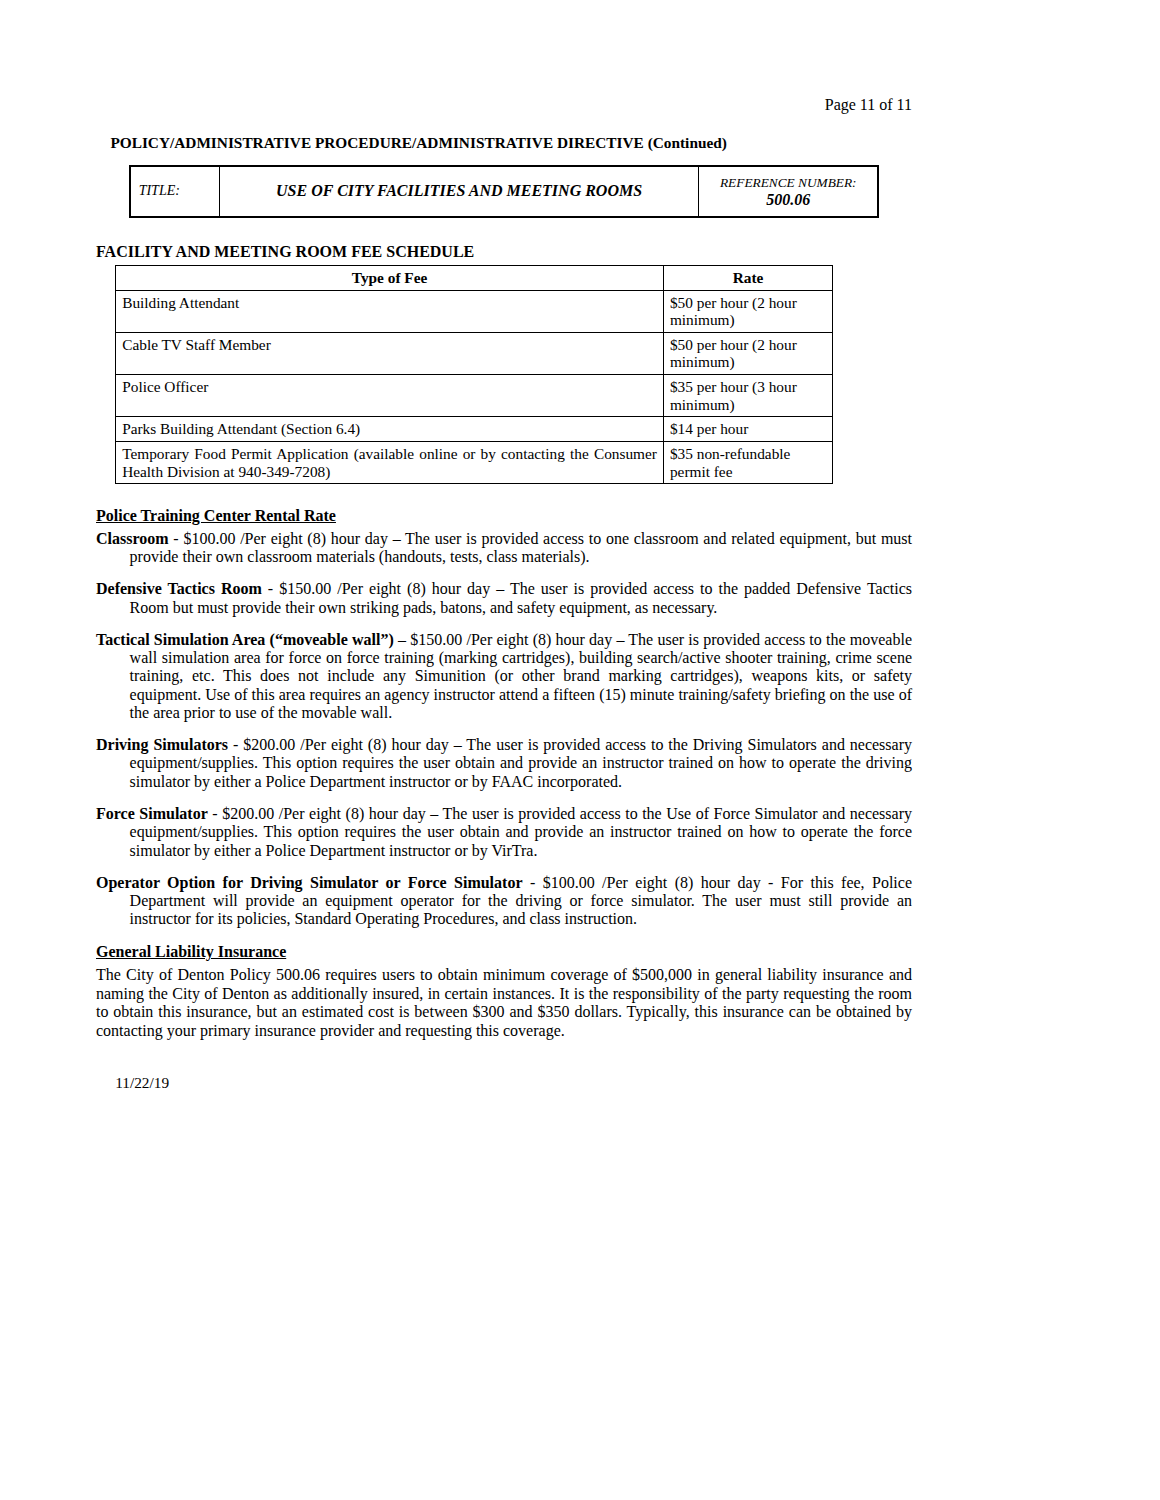Page 11 of 11
POLICY/ADMINISTRATIVE PROCEDURE/ADMINISTRATIVE DIRECTIVE (Continued)
| TITLE: | USE OF CITY FACILITIES AND MEETING ROOMS | REFERENCE NUMBER: 500.06 |
FACILITY AND MEETING ROOM FEE SCHEDULE
| Type of Fee | Rate |
| --- | --- |
| Building Attendant | $50 per hour (2 hour minimum) |
| Cable TV Staff Member | $50 per hour (2 hour minimum) |
| Police Officer | $35 per hour (3 hour minimum) |
| Parks Building Attendant (Section 6.4) | $14 per hour |
| Temporary Food Permit Application (available online or by contacting the Consumer Health Division at 940-349-7208) | $35 non-refundable permit fee |
Police Training Center Rental Rate
Classroom - $100.00 /Per eight (8) hour day – The user is provided access to one classroom and related equipment, but must provide their own classroom materials (handouts, tests, class materials).
Defensive Tactics Room - $150.00 /Per eight (8) hour day – The user is provided access to the padded Defensive Tactics Room but must provide their own striking pads, batons, and safety equipment, as necessary.
Tactical Simulation Area (“moveable wall”) – $150.00 /Per eight (8) hour day – The user is provided access to the moveable wall simulation area for force on force training (marking cartridges), building search/active shooter training, crime scene training, etc. This does not include any Simunition (or other brand marking cartridges), weapons kits, or safety equipment. Use of this area requires an agency instructor attend a fifteen (15) minute training/safety briefing on the use of the area prior to use of the movable wall.
Driving Simulators - $200.00 /Per eight (8) hour day – The user is provided access to the Driving Simulators and necessary equipment/supplies. This option requires the user obtain and provide an instructor trained on how to operate the driving simulator by either a Police Department instructor or by FAAC incorporated.
Force Simulator - $200.00 /Per eight (8) hour day – The user is provided access to the Use of Force Simulator and necessary equipment/supplies. This option requires the user obtain and provide an instructor trained on how to operate the force simulator by either a Police Department instructor or by VirTra.
Operator Option for Driving Simulator or Force Simulator - $100.00 /Per eight (8) hour day - For this fee, Police Department will provide an equipment operator for the driving or force simulator. The user must still provide an instructor for its policies, Standard Operating Procedures, and class instruction.
General Liability Insurance
The City of Denton Policy 500.06 requires users to obtain minimum coverage of $500,000 in general liability insurance and naming the City of Denton as additionally insured, in certain instances. It is the responsibility of the party requesting the room to obtain this insurance, but an estimated cost is between $300 and $350 dollars. Typically, this insurance can be obtained by contacting your primary insurance provider and requesting this coverage.
11/22/19